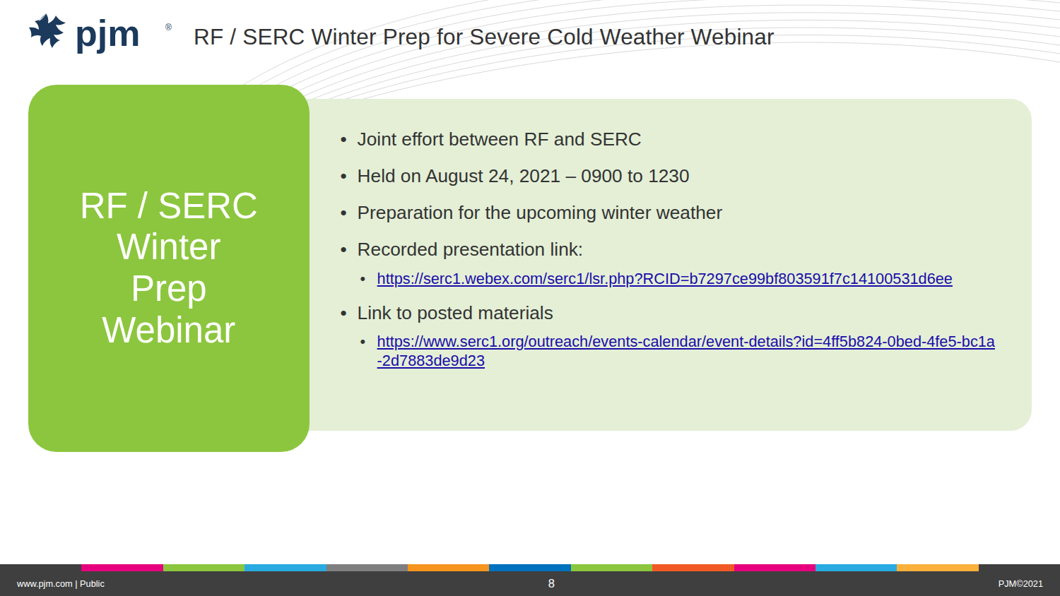pjm ®
RF / SERC Winter Prep for Severe Cold Weather Webinar
RF / SERC
Winter
Prep
Webinar
Joint effort between RF and SERC
Held on August 24, 2021 – 0900 to 1230
Preparation for the upcoming winter weather
Recorded presentation link:
https://serc1.webex.com/serc1/lsr.php?RCID=b7297ce99bf803591f7c14100531d6ee
Link to posted materials
https://www.serc1.org/outreach/events-calendar/event-details?id=4ff5b824-0bed-4fe5-bc1a-2d7883de9d23
www.pjm.com | Public
8
PJM©2021